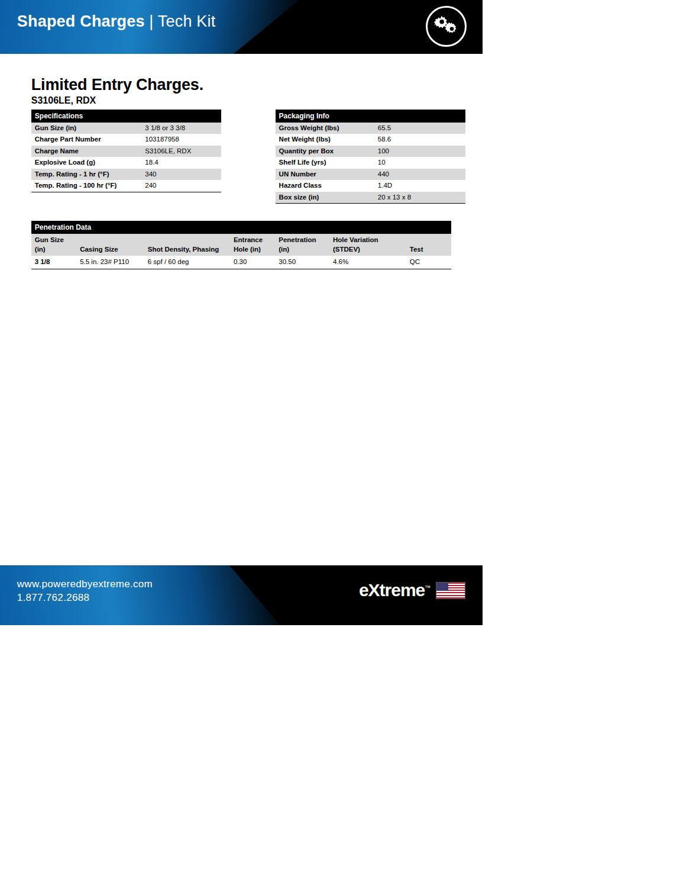Shaped Charges | Tech Kit
Limited Entry Charges.
S3106LE, RDX
| Specifications |
| --- |
| Gun Size (in) | 3 1/8 or 3 3/8 |
| Charge Part Number | 103187958 |
| Charge Name | S3106LE, RDX |
| Explosive Load (g) | 18.4 |
| Temp. Rating - 1 hr (°F) | 340 |
| Temp. Rating - 100 hr (°F) | 240 |
| Packaging Info |
| --- |
| Gross Weight (lbs) | 65.5 |
| Net Weight (lbs) | 58.6 |
| Quantity per Box | 100 |
| Shelf Life (yrs) | 10 |
| UN Number | 440 |
| Hazard Class | 1.4D |
| Box size (in) | 20 x 13 x 8 |
| Penetration Data |
| --- |
| Gun Size (in) | Casing Size | Shot Density, Phasing | Entrance Hole (in) | Penetration (in) | Hole Variation (STDEV) | Test |
| 3 1/8 | 5.5 in. 23# P110 | 6 spf / 60 deg | 0.30 | 30.50 | 4.6% | QC |
www.poweredbyextreme.com
1.877.762.2688
e Xtreme™